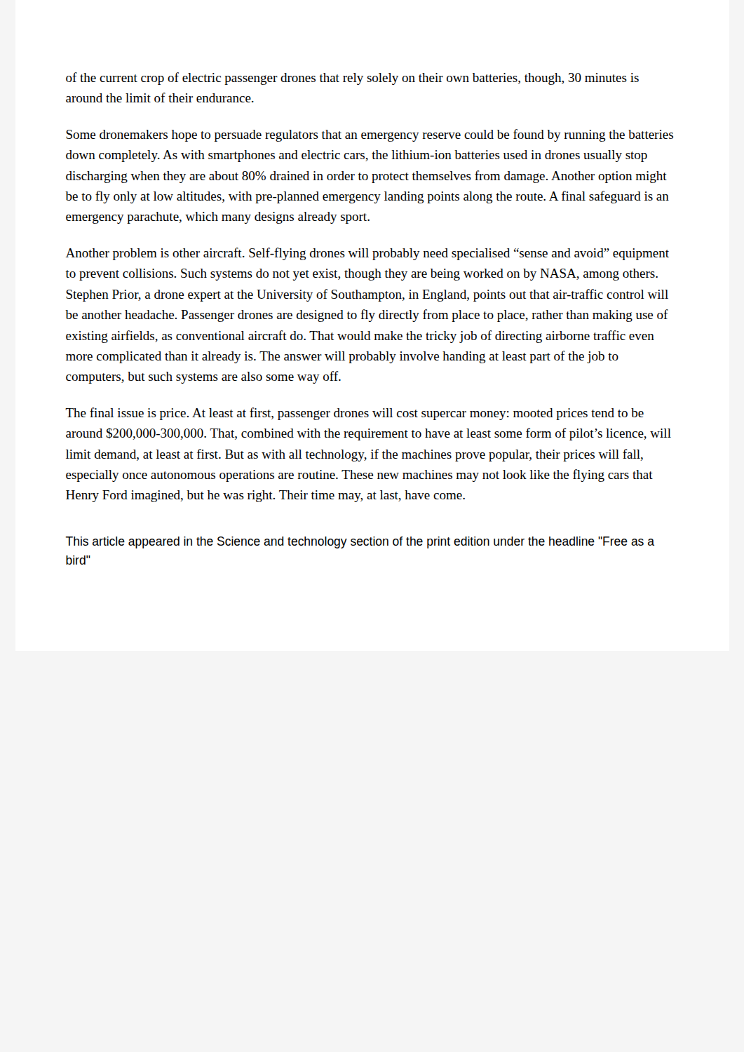of the current crop of electric passenger drones that rely solely on their own batteries, though, 30 minutes is around the limit of their endurance.
Some dronemakers hope to persuade regulators that an emergency reserve could be found by running the batteries down completely. As with smartphones and electric cars, the lithium-ion batteries used in drones usually stop discharging when they are about 80% drained in order to protect themselves from damage. Another option might be to fly only at low altitudes, with pre-planned emergency landing points along the route. A final safeguard is an emergency parachute, which many designs already sport.
Another problem is other aircraft. Self-flying drones will probably need specialised “sense and avoid” equipment to prevent collisions. Such systems do not yet exist, though they are being worked on by NASA, among others. Stephen Prior, a drone expert at the University of Southampton, in England, points out that air-traffic control will be another headache. Passenger drones are designed to fly directly from place to place, rather than making use of existing airfields, as conventional aircraft do. That would make the tricky job of directing airborne traffic even more complicated than it already is. The answer will probably involve handing at least part of the job to computers, but such systems are also some way off.
The final issue is price. At least at first, passenger drones will cost supercar money: mooted prices tend to be around $200,000-300,000. That, combined with the requirement to have at least some form of pilot’s licence, will limit demand, at least at first. But as with all technology, if the machines prove popular, their prices will fall, especially once autonomous operations are routine. These new machines may not look like the flying cars that Henry Ford imagined, but he was right. Their time may, at last, have come.
This article appeared in the Science and technology section of the print edition under the headline "Free as a bird"